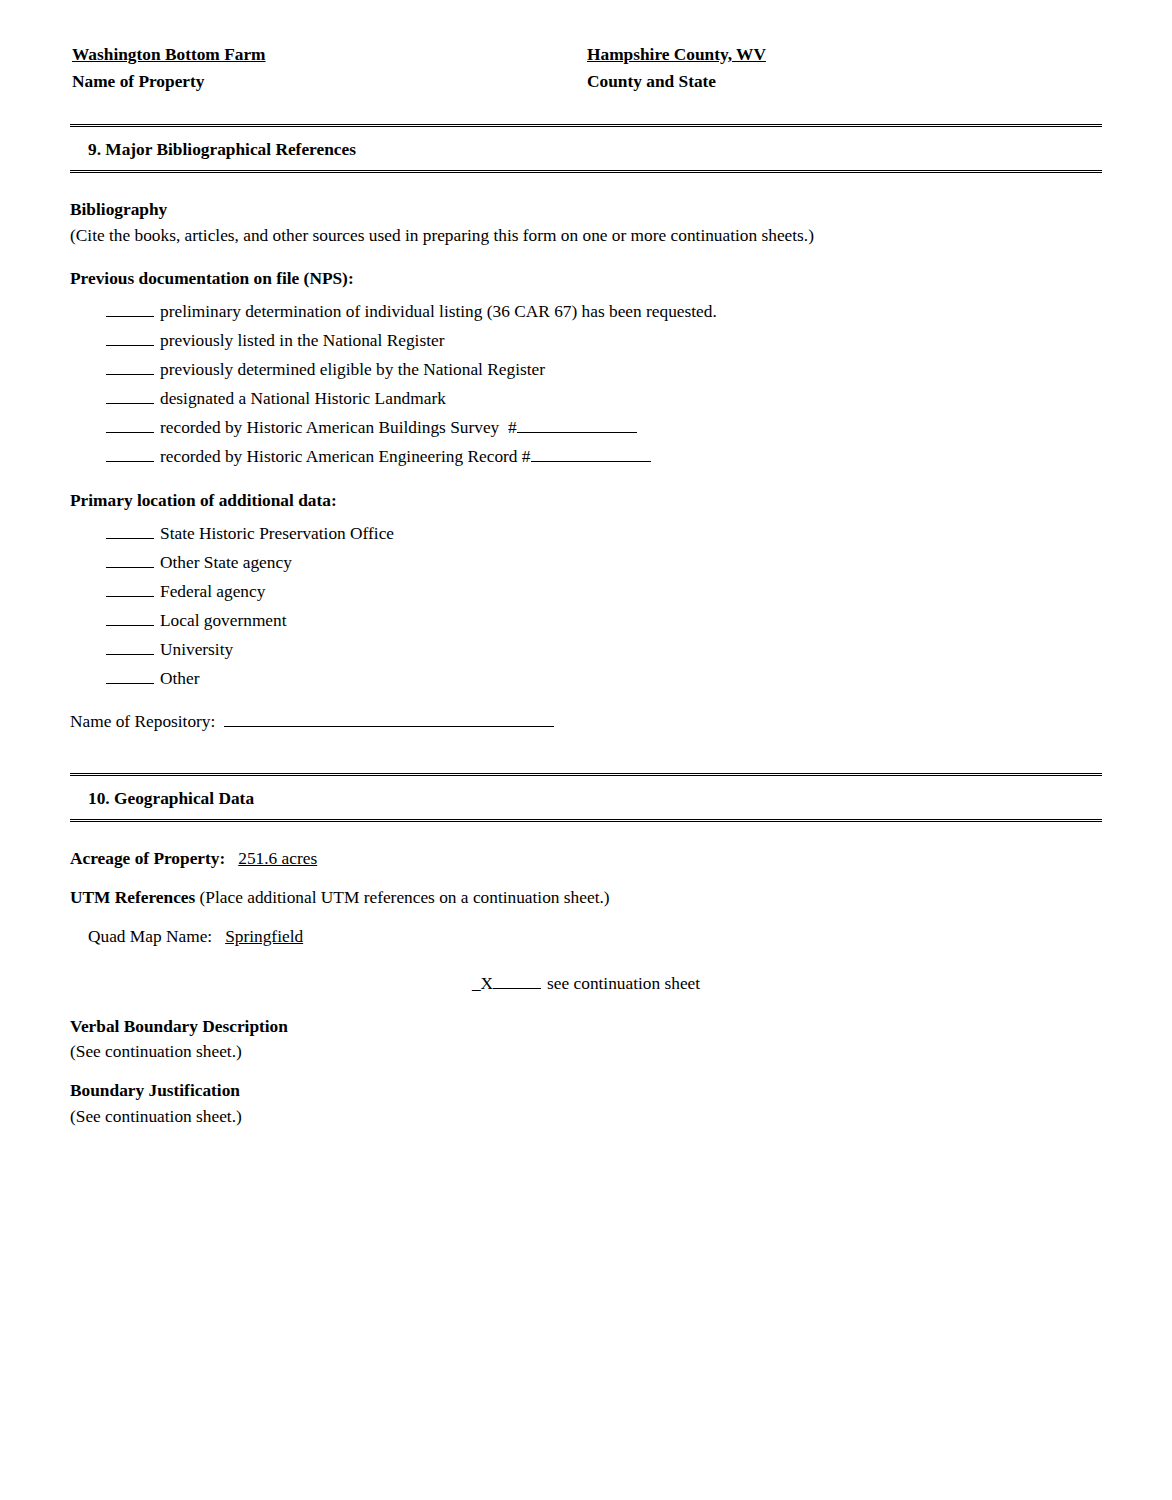| Washington Bottom Farm | Hampshire County, WV |
| Name of Property | County and State |
9. Major Bibliographical References
Bibliography
(Cite the books, articles, and other sources used in preparing this form on one or more continuation sheets.)
Previous documentation on file (NPS):
preliminary determination of individual listing (36 CAR 67) has been requested.
previously listed in the National Register
previously determined eligible by the National Register
designated a National Historic Landmark
recorded by Historic American Buildings Survey #
recorded by Historic American Engineering Record #
Primary location of additional data:
State Historic Preservation Office
Other State agency
Federal agency
Local government
University
Other
Name of Repository:
10. Geographical Data
Acreage of Property: 251.6 acres
UTM References (Place additional UTM references on a continuation sheet.)
Quad Map Name: Springfield
_X see continuation sheet
Verbal Boundary Description
(See continuation sheet.)
Boundary Justification
(See continuation sheet.)